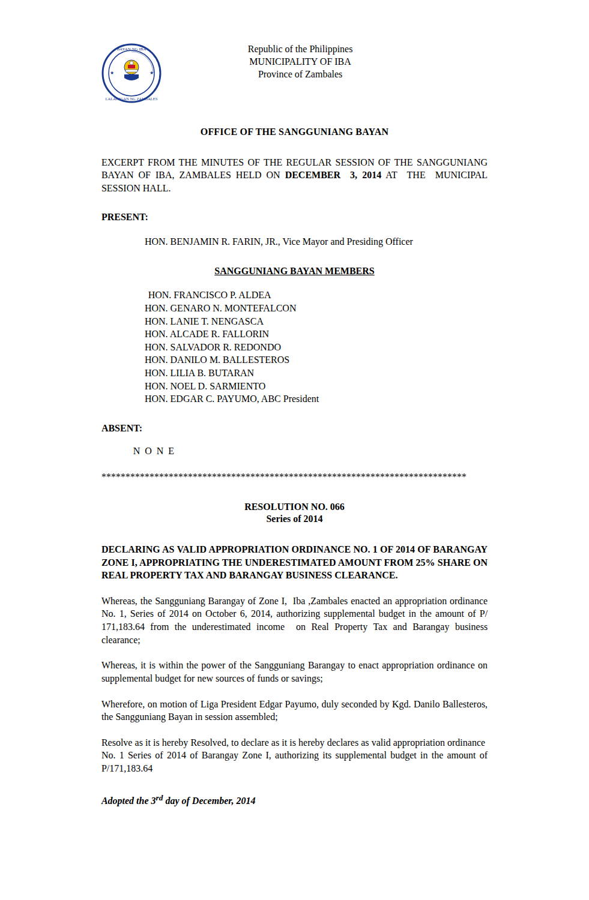BAYAN NG IBA LALAWIGAN NG ZAMBALES ★ ★
Republic of the Philippines
MUNICIPALITY OF IBA
Province of Zambales
OFFICE OF THE SANGGUNIANG BAYAN
EXCERPT FROM THE MINUTES OF THE REGULAR SESSION OF THE SANGGUNIANG BAYAN OF IBA, ZAMBALES HELD ON DECEMBER 3, 2014 AT THE MUNICIPAL SESSION HALL.
PRESENT:
HON. BENJAMIN R. FARIN, JR., Vice Mayor and Presiding Officer
SANGGUNIANG BAYAN MEMBERS
HON. FRANCISCO P. ALDEA
HON. GENARO N. MONTEFALCON
HON. LANIE T. NENGASCA
HON. ALCADE R. FALLORIN
HON. SALVADOR R. REDONDO
HON. DANILO M. BALLESTEROS
HON. LILIA B. BUTARAN
HON. NOEL D. SARMIENTO
HON. EDGAR C. PAYUMO, ABC President
ABSENT:
N O N E
****************************************************************************
RESOLUTION NO. 066
Series of 2014
DECLARING AS VALID APPROPRIATION ORDINANCE NO. 1 OF 2014 OF BARANGAY ZONE I, APPROPRIATING THE UNDERESTIMATED AMOUNT FROM 25% SHARE ON REAL PROPERTY TAX AND BARANGAY BUSINESS CLEARANCE.
Whereas, the Sangguniang Barangay of Zone I, Iba ,Zambales enacted an appropriation ordinance No. 1, Series of 2014 on October 6, 2014, authorizing supplemental budget in the amount of P/ 171,183.64 from the underestimated income on Real Property Tax and Barangay business clearance;
Whereas, it is within the power of the Sangguniang Barangay to enact appropriation ordinance on supplemental budget for new sources of funds or savings;
Wherefore, on motion of Liga President Edgar Payumo, duly seconded by Kgd. Danilo Ballesteros, the Sangguniang Bayan in session assembled;
Resolve as it is hereby Resolved, to declare as it is hereby declares as valid appropriation ordinance No. 1 Series of 2014 of Barangay Zone I, authorizing its supplemental budget in the amount of P/171,183.64
Adopted the 3rd day of December, 2014